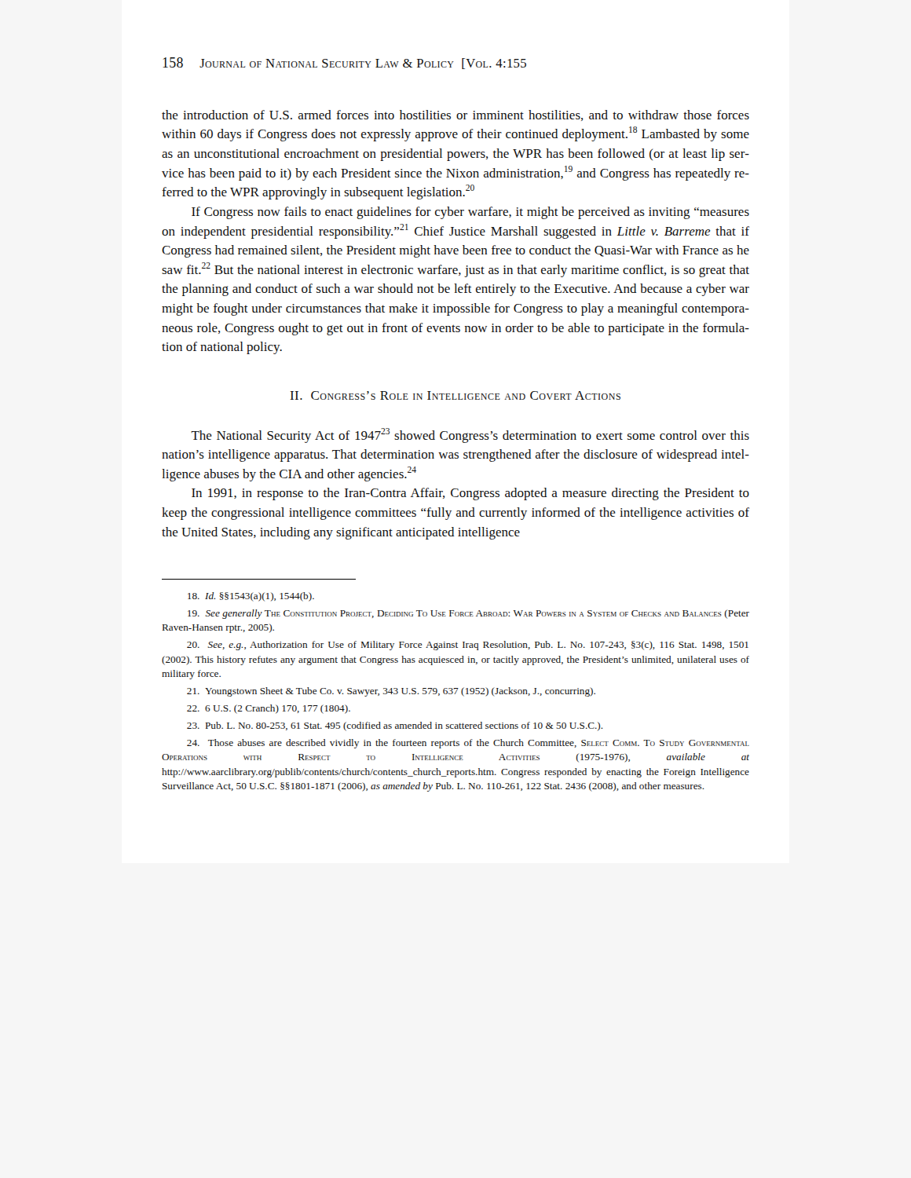158 Journal of National Security Law & Policy [Vol. 4:155
the introduction of U.S. armed forces into hostilities or imminent hostilities, and to withdraw those forces within 60 days if Congress does not expressly approve of their continued deployment.18 Lambasted by some as an unconstitutional encroachment on presidential powers, the WPR has been followed (or at least lip service has been paid to it) by each President since the Nixon administration,19 and Congress has repeatedly referred to the WPR approvingly in subsequent legislation.20
If Congress now fails to enact guidelines for cyber warfare, it might be perceived as inviting “measures on independent presidential responsibility.”21 Chief Justice Marshall suggested in Little v. Barreme that if Congress had remained silent, the President might have been free to conduct the Quasi-War with France as he saw fit.22 But the national interest in electronic warfare, just as in that early maritime conflict, is so great that the planning and conduct of such a war should not be left entirely to the Executive. And because a cyber war might be fought under circumstances that make it impossible for Congress to play a meaningful contemporaneous role, Congress ought to get out in front of events now in order to be able to participate in the formulation of national policy.
II. Congress’s Role in Intelligence and Covert Actions
The National Security Act of 194723 showed Congress’s determination to exert some control over this nation’s intelligence apparatus. That determination was strengthened after the disclosure of widespread intelligence abuses by the CIA and other agencies.24
In 1991, in response to the Iran-Contra Affair, Congress adopted a measure directing the President to keep the congressional intelligence committees “fully and currently informed of the intelligence activities of the United States, including any significant anticipated intelligence
18. Id. §§1543(a)(1), 1544(b).
19. See generally The Constitution Project, Deciding To Use Force Abroad: War Powers in a System of Checks and Balances (Peter Raven-Hansen rptr., 2005).
20. See, e.g., Authorization for Use of Military Force Against Iraq Resolution, Pub. L. No. 107-243, §3(c), 116 Stat. 1498, 1501 (2002). This history refutes any argument that Congress has acquiesced in, or tacitly approved, the President’s unlimited, unilateral uses of military force.
21. Youngstown Sheet & Tube Co. v. Sawyer, 343 U.S. 579, 637 (1952) (Jackson, J., concurring).
22. 6 U.S. (2 Cranch) 170, 177 (1804).
23. Pub. L. No. 80-253, 61 Stat. 495 (codified as amended in scattered sections of 10 & 50 U.S.C.).
24. Those abuses are described vividly in the fourteen reports of the Church Committee, Select Comm. To Study Governmental Operations with Respect to Intelligence Activities (1975-1976), available at http://www.aarclibrary.org/publib/contents/church/contents_church_reports.htm. Congress responded by enacting the Foreign Intelligence Surveillance Act, 50 U.S.C. §§1801-1871 (2006), as amended by Pub. L. No. 110-261, 122 Stat. 2436 (2008), and other measures.